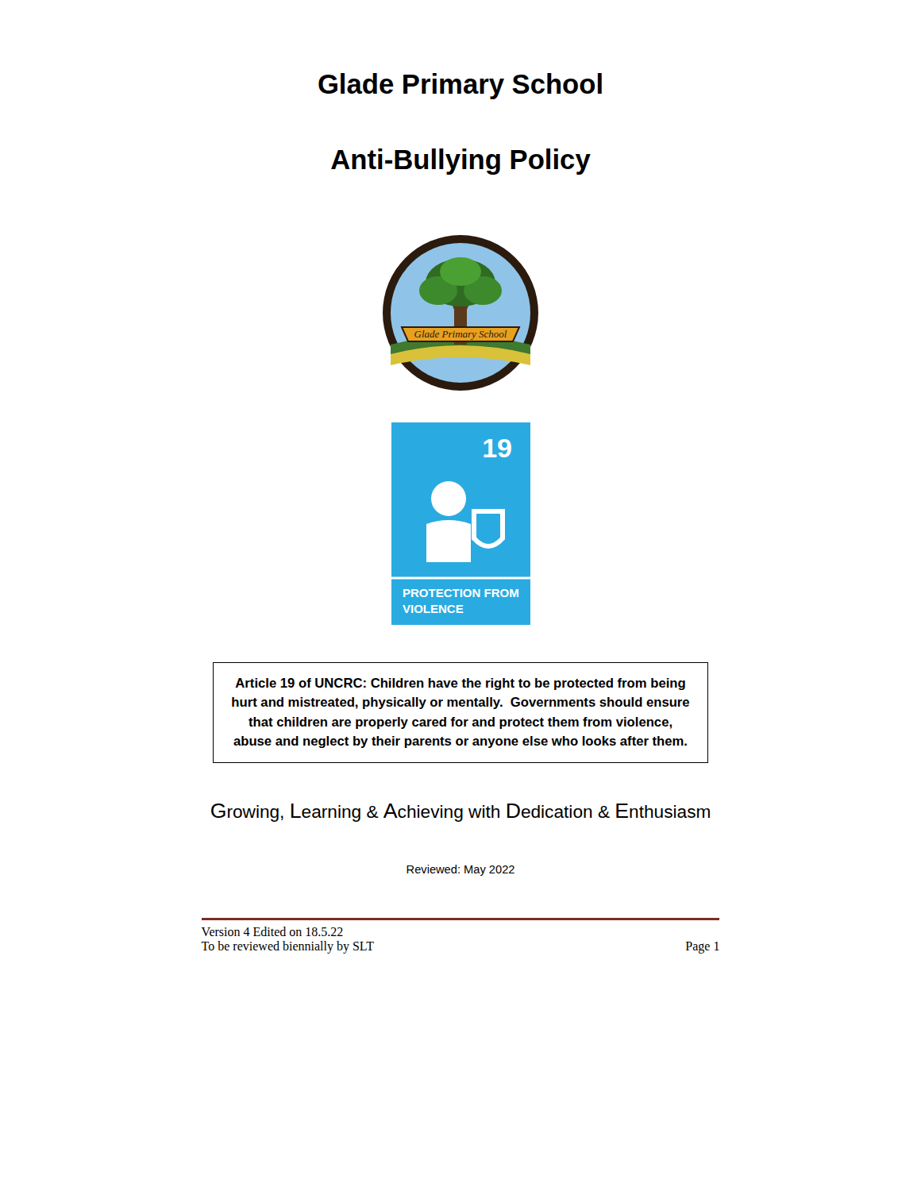Glade Primary School
Anti-Bullying Policy
Glade Primary School
19 PROTECTION FROM VIOLENCE
Article 19 of UNCRC: Children have the right to be protected from being hurt and mistreated, physically or mentally. Governments should ensure that children are properly cared for and protect them from violence, abuse and neglect by their parents or anyone else who looks after them.
Growing, Learning & Achieving with Dedication & Enthusiasm
Reviewed: May 2022
Version 4 Edited on 18.5.22
To be reviewed biennially by SLT Page 1